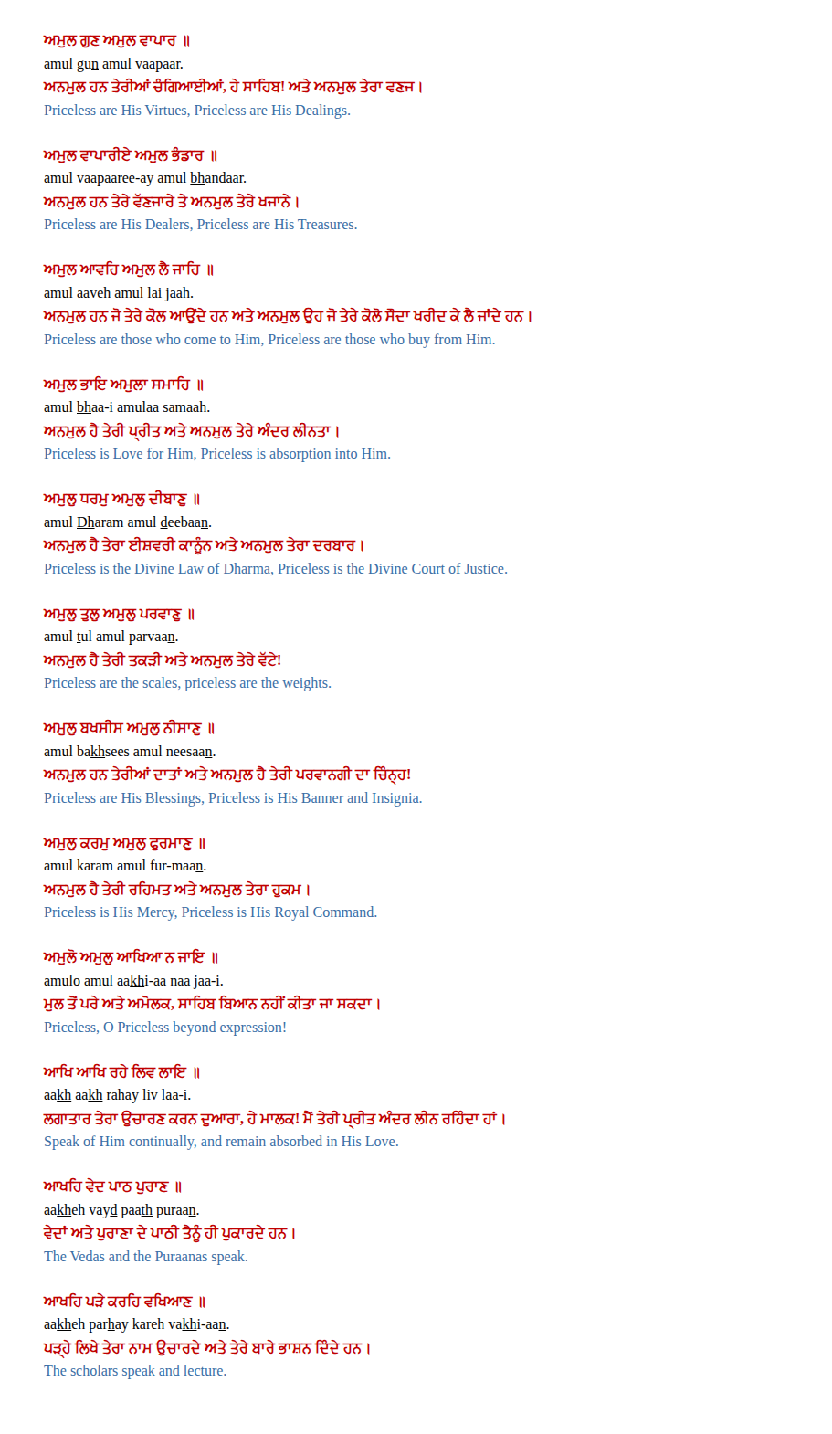ਅਮੁਲ ਗੁਣ ਅਮੁਲ ਵਾਪਾਰ ॥
amul gun amul vaapaar.
ਅਨਮੁਲ ਹਨ ਤੇਰੀਆਂ ਚੰਗਿਆਈਆਂ, ਹੇ ਸਾਹਿਬ! ਅਤੇ ਅਨਮੁਲ ਤੇਰਾ ਵਣਜ।
Priceless are His Virtues, Priceless are His Dealings.
ਅਮੁਲ ਵਾਪਾਰੀਏ ਅਮੁਲ ਭੰਡਾਰ ॥
amul vaapaaree-ay amul bhandaar.
ਅਨਮੁਲ ਹਨ ਤੇਰੇ ਵੱਣਜਾਰੇ ਤੇ ਅਨਮੁਲ ਤੇਰੇ ਖਜਾਨੇ।
Priceless are His Dealers, Priceless are His Treasures.
ਅਮੁਲ ਆਵਹਿ ਅਮੁਲ ਲੈ ਜਾਹਿ ॥
amul aaveh amul lai jaah.
ਅਨਮੁਲ ਹਨ ਜੋ ਤੇਰੇ ਕੋਲ ਆਉਂਦੇ ਹਨ ਅਤੇ ਅਨਮੁਲ ਉਹ ਜੋ ਤੇਰੇ ਕੋਲੋ ਸੌਦਾ ਖਰੀਦ ਕੇ ਲੈ ਜਾਂਦੇ ਹਨ।
Priceless are those who come to Him, Priceless are those who buy from Him.
ਅਮੁਲ ਭਾਇ ਅਮੁਲਾ ਸਮਾਹਿ ॥
amul bhaa-i amulaa samaah.
ਅਨਮੁਲ ਹੈ ਤੇਰੀ ਪ੍ਰੀਤ ਅਤੇ ਅਨਮੁਲ ਤੇਰੇ ਅੰਦਰ ਲੀਨਤਾ।
Priceless is Love for Him, Priceless is absorption into Him.
ਅਮੁਲੁ ਧਰਮੁ ਅਮੁਲੁ ਦੀਬਾਣੁ ॥
amul Dharam amul deebaan.
ਅਨਮੁਲ ਹੈ ਤੇਰਾ ਈਸ਼ਵਰੀ ਕਾਨੂੰਨ ਅਤੇ ਅਨਮੁਲ ਤੇਰਾ ਦਰਬਾਰ।
Priceless is the Divine Law of Dharma, Priceless is the Divine Court of Justice.
ਅਮੁਲੁ ਤੁਲੁ ਅਮੁਲੁ ਪਰਵਾਣੁ ॥
amul tul amul parvaan.
ਅਨਮੁਲ ਹੈ ਤੇਰੀ ਤਕੜੀ ਅਤੇ ਅਨਮੁਲ ਤੇਰੇ ਵੱਟੇ!
Priceless are the scales, priceless are the weights.
ਅਮੁਲੁ ਬਖਸੀਸ ਅਮੁਲੁ ਨੀਸਾਣੁ ॥
amul bakhsees amul neesaan.
ਅਨਮੁਲ ਹਨ ਤੇਰੀਆਂ ਦਾਤਾਂ ਅਤੇ ਅਨਮੁਲ ਹੈ ਤੇਰੀ ਪਰਵਾਨਗੀ ਦਾ ਚਿੰਨ੍ਹ!
Priceless are His Blessings, Priceless is His Banner and Insignia.
ਅਮੁਲੁ ਕਰਮੁ ਅਮੁਲੁ ਫੁਰਮਾਣੁ ॥
amul karam amul fur-maan.
ਅਨਮੁਲ ਹੈ ਤੇਰੀ ਰਹਿਮਤ ਅਤੇ ਅਨਮੁਲ ਤੇਰਾ ਹੁਕਮ।
Priceless is His Mercy, Priceless is His Royal Command.
ਅਮੁਲੋ ਅਮੁਲੁ ਆਖਿਆ ਨ ਜਾਇ ॥
amulo amul aakhi-aa naa jaa-i.
ਮੁਲ ਤੋਂ ਪਰੇ ਅਤੇ ਅਮੋਲਕ, ਸਾਹਿਬ ਬਿਆਨ ਨਹੀਂ ਕੀਤਾ ਜਾ ਸਕਦਾ।
Priceless, O Priceless beyond expression!
ਆਖਿ ਆਖਿ ਰਹੇ ਲਿਵ ਲਾਇ ॥
aakh aakh rahay liv laa-i.
ਲਗਾਤਾਰ ਤੇਰਾ ਉਚਾਰਣ ਕਰਨ ਦੁਆਰਾ, ਹੇ ਮਾਲਕ! ਮੈਂ ਤੇਰੀ ਪ੍ਰੀਤ ਅੰਦਰ ਲੀਨ ਰਹਿੰਦਾ ਹਾਂ।
Speak of Him continually, and remain absorbed in His Love.
ਆਖਹਿ ਵੇਦ ਪਾਠ ਪੁਰਾਣ ॥
aakheh vayd paath puraan.
ਵੇਦਾਂ ਅਤੇ ਪੁਰਾਣਾ ਦੇ ਪਾਠੀ ਤੈਨੂੰ ਹੀ ਪੁਕਾਰਦੇ ਹਨ।
The Vedas and the Puraanas speak.
ਆਖਹਿ ਪੜੇ ਕਰਹਿ ਵਖਿਆਣ ॥
aakheh parhay kareh vakhi-aan.
ਪੜ੍ਹੇ ਲਿਖੇ ਤੇਰਾ ਨਾਮ ਉਚਾਰਦੇ ਅਤੇ ਤੇਰੇ ਬਾਰੇ ਭਾਸ਼ਨ ਦਿੰਦੇ ਹਨ।
The scholars speak and lecture.